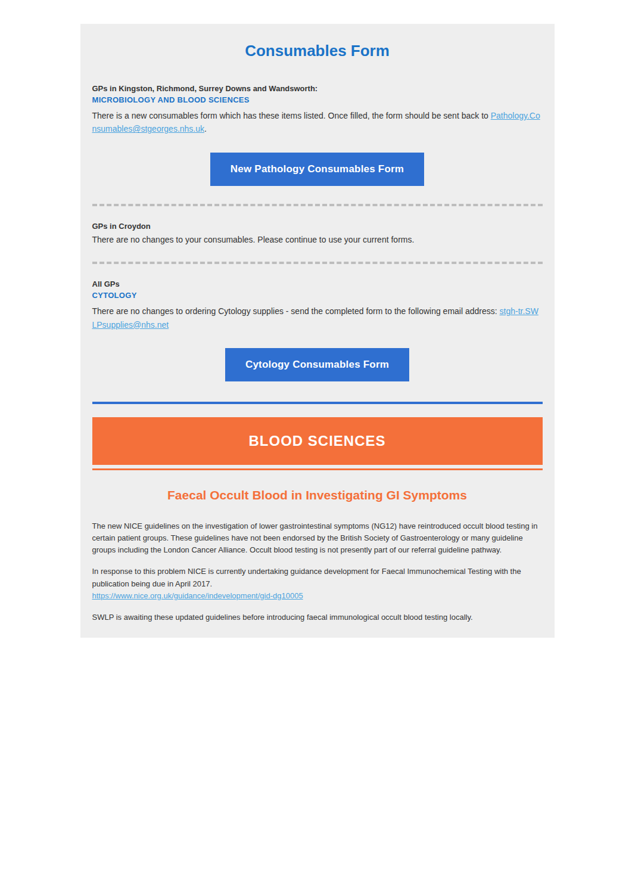Consumables Form
GPs in Kingston, Richmond, Surrey Downs and Wandsworth:
MICROBIOLOGY AND BLOOD SCIENCES
There is a new consumables form which has these items listed. Once filled, the form should be sent back to Pathology.Consumables@stgeorges.nhs.uk.
New Pathology Consumables Form
GPs in Croydon
There are no changes to your consumables. Please continue to use your current forms.
All GPs
CYTOLOGY
There are no changes to ordering Cytology supplies - send the completed form to the following email address: stgh-tr.SWLPsupplies@nhs.net
Cytology Consumables Form
BLOOD SCIENCES
Faecal Occult Blood in Investigating GI Symptoms
The new NICE guidelines on the investigation of lower gastrointestinal symptoms (NG12) have reintroduced occult blood testing in certain patient groups. These guidelines have not been endorsed by the British Society of Gastroenterology or many guideline groups including the London Cancer Alliance. Occult blood testing is not presently part of our referral guideline pathway.
In response to this problem NICE is currently undertaking guidance development for Faecal Immunochemical Testing with the publication being due in April 2017.
https://www.nice.org.uk/guidance/indevelopment/gid-dg10005
SWLP is awaiting these updated guidelines before introducing faecal immunological occult blood testing locally.